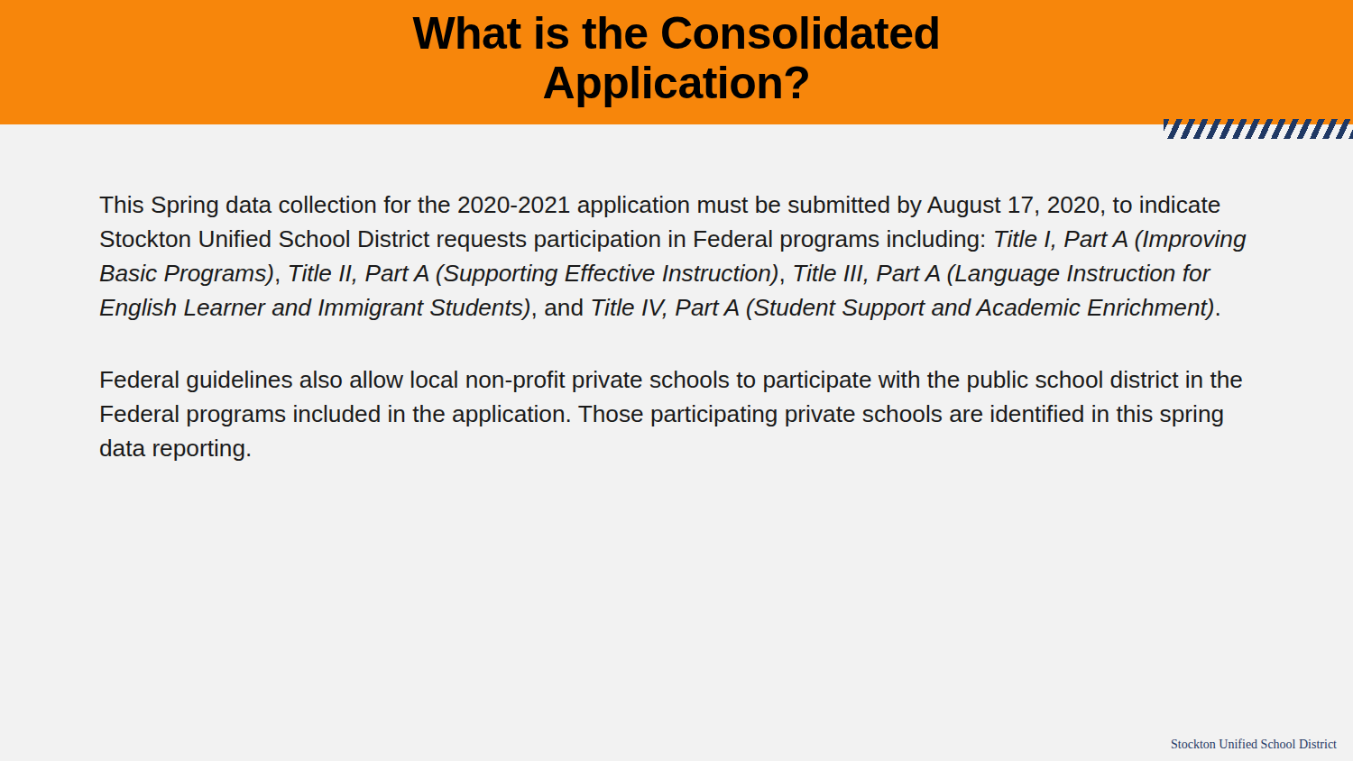What is the Consolidated
Application?
This Spring data collection for the 2020-2021 application must be submitted by August 17, 2020, to indicate Stockton Unified School District requests participation in Federal programs including: Title I, Part A (Improving Basic Programs), Title II, Part A (Supporting Effective Instruction), Title III, Part A (Language Instruction for English Learner and Immigrant Students), and Title IV, Part A (Student Support and Academic Enrichment).
Federal guidelines also allow local non-profit private schools to participate with the public school district in the Federal programs included in the application. Those participating private schools are identified in this spring data reporting.
Stockton Unified School District